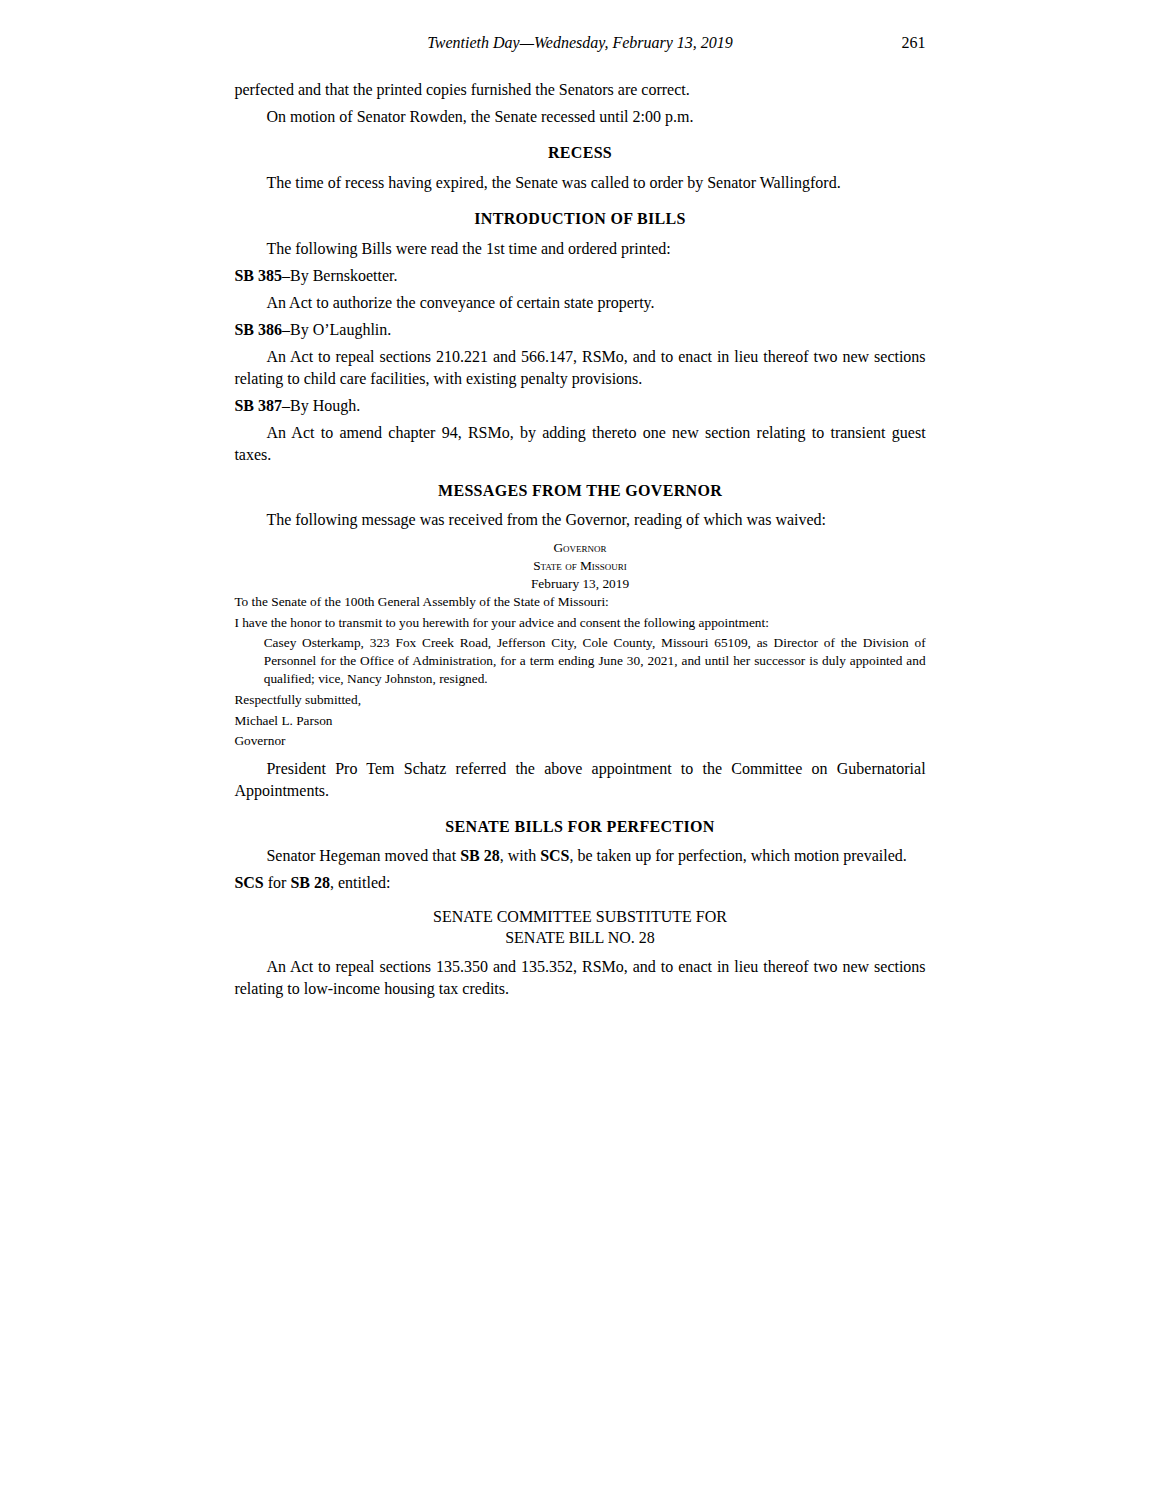Twentieth Day—Wednesday, February 13, 2019 261
perfected and that the printed copies furnished the Senators are correct.
On motion of Senator Rowden, the Senate recessed until 2:00 p.m.
RECESS
The time of recess having expired, the Senate was called to order by Senator Wallingford.
INTRODUCTION OF BILLS
The following Bills were read the 1st time and ordered printed:
SB 385–By Bernskoetter.
An Act to authorize the conveyance of certain state property.
SB 386–By O’Laughlin.
An Act to repeal sections 210.221 and 566.147, RSMo, and to enact in lieu thereof two new sections relating to child care facilities, with existing penalty provisions.
SB 387–By Hough.
An Act to amend chapter 94, RSMo, by adding thereto one new section relating to transient guest taxes.
MESSAGES FROM THE GOVERNOR
The following message was received from the Governor, reading of which was waived:
Governor
State of Missouri
February 13, 2019
To the Senate of the 100th General Assembly of the State of Missouri:
I have the honor to transmit to you herewith for your advice and consent the following appointment:
Casey Osterkamp, 323 Fox Creek Road, Jefferson City, Cole County, Missouri 65109, as Director of the Division of Personnel for the Office of Administration, for a term ending June 30, 2021, and until her successor is duly appointed and qualified; vice, Nancy Johnston, resigned.
Respectfully submitted,
Michael L. Parson
Governor
President Pro Tem Schatz referred the above appointment to the Committee on Gubernatorial Appointments.
SENATE BILLS FOR PERFECTION
Senator Hegeman moved that SB 28, with SCS, be taken up for perfection, which motion prevailed.
SCS for SB 28, entitled:
SENATE COMMITTEE SUBSTITUTE FOR
SENATE BILL NO. 28
An Act to repeal sections 135.350 and 135.352, RSMo, and to enact in lieu thereof two new sections relating to low-income housing tax credits.